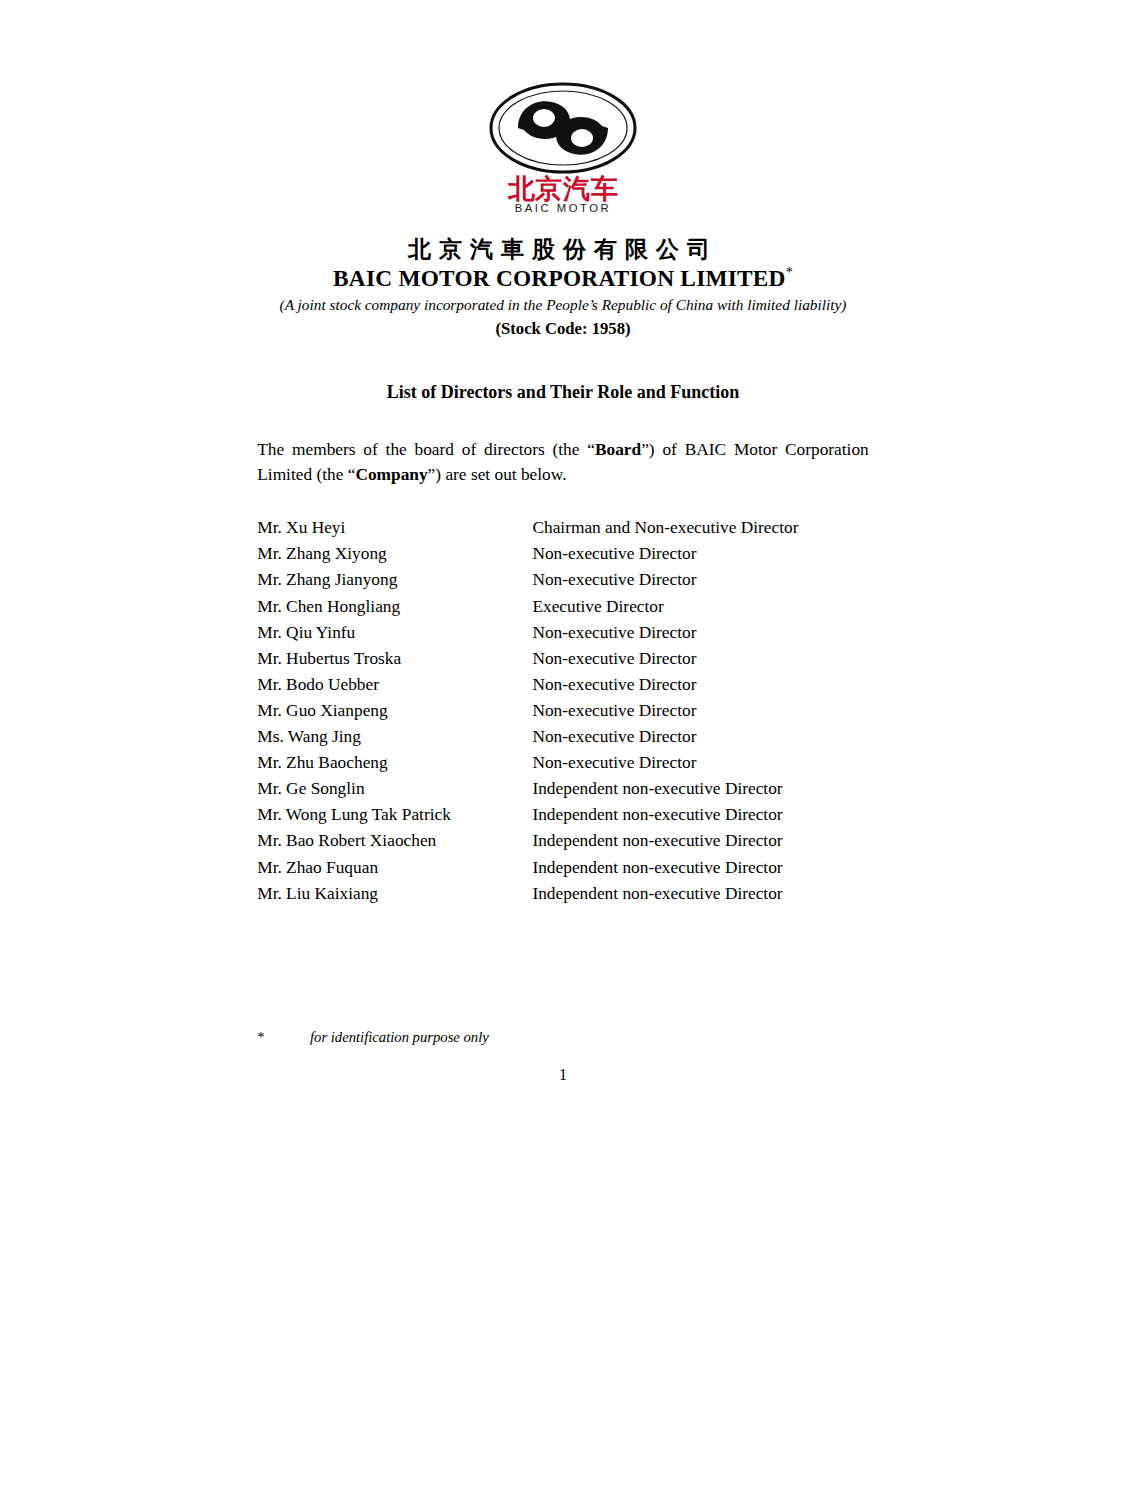北京汽车
BAIC MOTOR
北京汽車股份有限公司
BAIC MOTOR CORPORATION LIMITED*
(A joint stock company incorporated in the People’s Republic of China with limited liability)
(Stock Code: 1958)
List of Directors and Their Role and Function
The members of the board of directors (the “Board”) of BAIC Motor Corporation Limited (the “Company”) are set out below.
| Mr. Xu Heyi | Chairman and Non-executive Director |
| Mr. Zhang Xiyong | Non-executive Director |
| Mr. Zhang Jianyong | Non-executive Director |
| Mr. Chen Hongliang | Executive Director |
| Mr. Qiu Yinfu | Non-executive Director |
| Mr. Hubertus Troska | Non-executive Director |
| Mr. Bodo Uebber | Non-executive Director |
| Mr. Guo Xianpeng | Non-executive Director |
| Ms. Wang Jing | Non-executive Director |
| Mr. Zhu Baocheng | Non-executive Director |
| Mr. Ge Songlin | Independent non-executive Director |
| Mr. Wong Lung Tak Patrick | Independent non-executive Director |
| Mr. Bao Robert Xiaochen | Independent non-executive Director |
| Mr. Zhao Fuquan | Independent non-executive Director |
| Mr. Liu Kaixiang | Independent non-executive Director |
*for identification purpose only
1